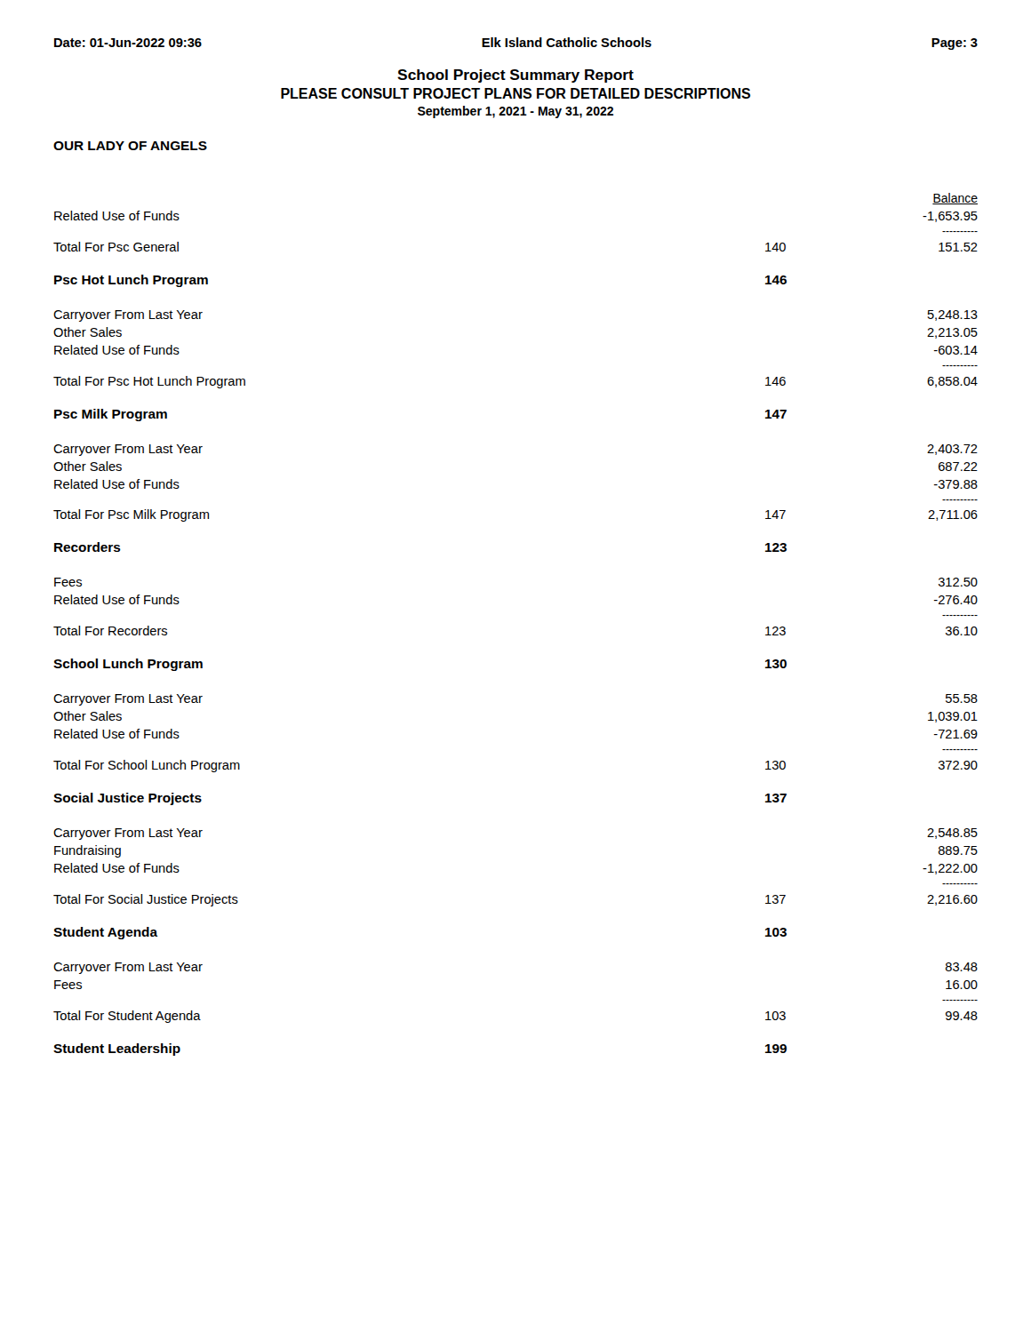Date: 01-Jun-2022 09:36
Elk Island Catholic Schools
Page: 3
School Project Summary Report
PLEASE CONSULT PROJECT PLANS FOR DETAILED DESCRIPTIONS
September 1, 2021 - May 31, 2022
OUR LADY OF ANGELS
| | | Balance |
| Related Use of Funds | | -1,653.95 |
| | | ---------- |
| Total For Psc General | 140 | 151.52 |
| Psc Hot Lunch Program | 146 | |
| Carryover From Last Year | | 5,248.13 |
| Other Sales | | 2,213.05 |
| Related Use of Funds | | -603.14 |
| | | ---------- |
| Total For Psc Hot Lunch Program | 146 | 6,858.04 |
| Psc Milk Program | 147 | |
| Carryover From Last Year | | 2,403.72 |
| Other Sales | | 687.22 |
| Related Use of Funds | | -379.88 |
| | | ---------- |
| Total For Psc Milk Program | 147 | 2,711.06 |
| Recorders | 123 | |
| Fees | | 312.50 |
| Related Use of Funds | | -276.40 |
| | | ---------- |
| Total For Recorders | 123 | 36.10 |
| School Lunch Program | 130 | |
| Carryover From Last Year | | 55.58 |
| Other Sales | | 1,039.01 |
| Related Use of Funds | | -721.69 |
| | | ---------- |
| Total For School Lunch Program | 130 | 372.90 |
| Social Justice Projects | 137 | |
| Carryover From Last Year | | 2,548.85 |
| Fundraising | | 889.75 |
| Related Use of Funds | | -1,222.00 |
| | | ---------- |
| Total For Social Justice Projects | 137 | 2,216.60 |
| Student Agenda | 103 | |
| Carryover From Last Year | | 83.48 |
| Fees | | 16.00 |
| | | ---------- |
| Total For Student Agenda | 103 | 99.48 |
| Student Leadership | 199 | |